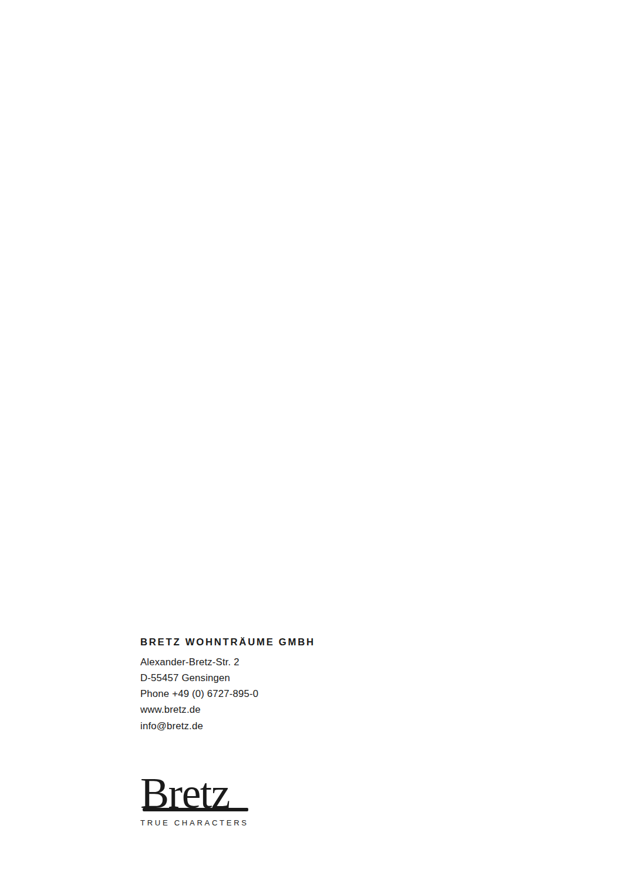Bretz Wohnträume GmbH
Alexander-Bretz-Str. 2
D-55457 Gensingen
Phone +49 (0) 6727-895-0
www.bretz.de
info@bretz.de
Bretz
True Characters